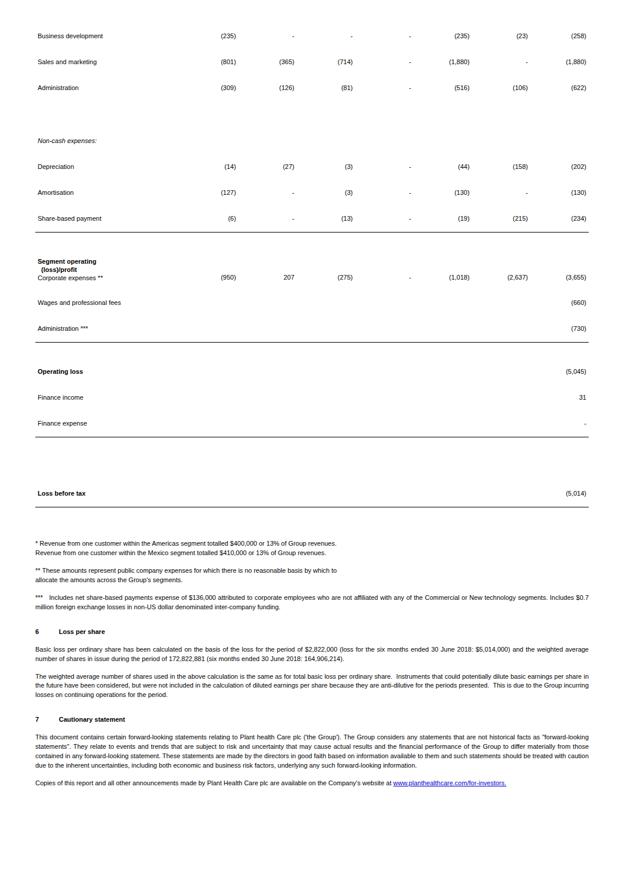| Business development | (235) | - | - | - | (235) | (23) | (258) |
| Sales and marketing | (801) | (365) | (714) | - | (1,880) | - | (1,880) |
| Administration | (309) | (126) | (81) | - | (516) | (106) | (622) |
| Non-cash expenses: | | | | | | | |
| Depreciation | (14) | (27) | (3) | - | (44) | (158) | (202) |
| Amortisation | (127) | - | (3) | - | (130) | - | (130) |
| Share-based payment | (6) | - | (13) | - | (19) | (215) | (234) |
| Segment operating (loss)/profit Corporate expenses ** | (950) | 207 | (275) | - | (1,018) | (2,637) | (3,655) |
| Wages and professional fees | | | | | | | (660) |
| Administration *** | | | | | | | (730) |
| Operating loss | | | | | | | (5,045) |
| Finance income | | | | | | | 31 |
| Finance expense | | | | | | | - |
| Loss before tax | | | | | | | (5,014) |
* Revenue from one customer within the Americas segment totalled $400,000 or 13% of Group revenues.
Revenue from one customer within the Mexico segment totalled $410,000 or 13% of Group revenues.
** These amounts represent public company expenses for which there is no reasonable basis by which to
allocate the amounts across the Group's segments.
*** Includes net share-based payments expense of $136,000 attributed to corporate employees who are not affiliated with any of the Commercial or New technology segments. Includes $0.7 million foreign exchange losses in non-US dollar denominated inter-company funding.
6 Loss per share
Basic loss per ordinary share has been calculated on the basis of the loss for the period of $2,822,000 (loss for the six months ended 30 June 2018: $5,014,000) and the weighted average number of shares in issue during the period of 172,822,881 (six months ended 30 June 2018: 164,906,214).
The weighted average number of shares used in the above calculation is the same as for total basic loss per ordinary share. Instruments that could potentially dilute basic earnings per share in the future have been considered, but were not included in the calculation of diluted earnings per share because they are anti-dilutive for the periods presented. This is due to the Group incurring losses on continuing operations for the period.
7 Cautionary statement
This document contains certain forward-looking statements relating to Plant health Care plc ('the Group'). The Group considers any statements that are not historical facts as "forward-looking statements". They relate to events and trends that are subject to risk and uncertainty that may cause actual results and the financial performance of the Group to differ materially from those contained in any forward-looking statement. These statements are made by the directors in good faith based on information available to them and such statements should be treated with caution due to the inherent uncertainties, including both economic and business risk factors, underlying any such forward-looking information.
Copies of this report and all other announcements made by Plant Health Care plc are available on the Company's website at www.planthealthcare.com/for-investors.